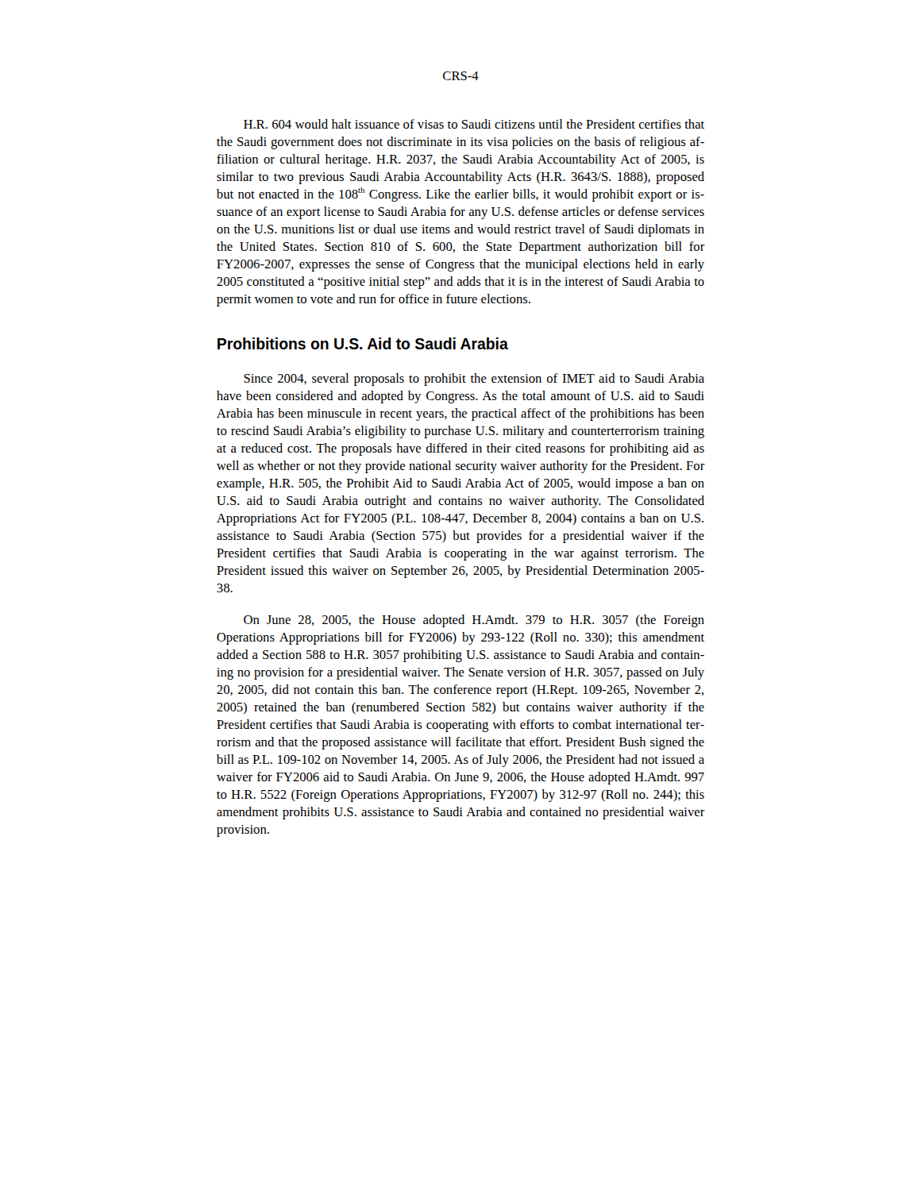CRS-4
H.R. 604 would halt issuance of visas to Saudi citizens until the President certifies that the Saudi government does not discriminate in its visa policies on the basis of religious affiliation or cultural heritage. H.R. 2037, the Saudi Arabia Accountability Act of 2005, is similar to two previous Saudi Arabia Accountability Acts (H.R. 3643/S. 1888), proposed but not enacted in the 108th Congress. Like the earlier bills, it would prohibit export or issuance of an export license to Saudi Arabia for any U.S. defense articles or defense services on the U.S. munitions list or dual use items and would restrict travel of Saudi diplomats in the United States. Section 810 of S. 600, the State Department authorization bill for FY2006-2007, expresses the sense of Congress that the municipal elections held in early 2005 constituted a “positive initial step” and adds that it is in the interest of Saudi Arabia to permit women to vote and run for office in future elections.
Prohibitions on U.S. Aid to Saudi Arabia
Since 2004, several proposals to prohibit the extension of IMET aid to Saudi Arabia have been considered and adopted by Congress. As the total amount of U.S. aid to Saudi Arabia has been minuscule in recent years, the practical affect of the prohibitions has been to rescind Saudi Arabia’s eligibility to purchase U.S. military and counterterrorism training at a reduced cost. The proposals have differed in their cited reasons for prohibiting aid as well as whether or not they provide national security waiver authority for the President. For example, H.R. 505, the Prohibit Aid to Saudi Arabia Act of 2005, would impose a ban on U.S. aid to Saudi Arabia outright and contains no waiver authority. The Consolidated Appropriations Act for FY2005 (P.L. 108-447, December 8, 2004) contains a ban on U.S. assistance to Saudi Arabia (Section 575) but provides for a presidential waiver if the President certifies that Saudi Arabia is cooperating in the war against terrorism. The President issued this waiver on September 26, 2005, by Presidential Determination 2005-38.
On June 28, 2005, the House adopted H.Amdt. 379 to H.R. 3057 (the Foreign Operations Appropriations bill for FY2006) by 293-122 (Roll no. 330); this amendment added a Section 588 to H.R. 3057 prohibiting U.S. assistance to Saudi Arabia and containing no provision for a presidential waiver. The Senate version of H.R. 3057, passed on July 20, 2005, did not contain this ban. The conference report (H.Rept. 109-265, November 2, 2005) retained the ban (renumbered Section 582) but contains waiver authority if the President certifies that Saudi Arabia is cooperating with efforts to combat international terrorism and that the proposed assistance will facilitate that effort. President Bush signed the bill as P.L. 109-102 on November 14, 2005. As of July 2006, the President had not issued a waiver for FY2006 aid to Saudi Arabia. On June 9, 2006, the House adopted H.Amdt. 997 to H.R. 5522 (Foreign Operations Appropriations, FY2007) by 312-97 (Roll no. 244); this amendment prohibits U.S. assistance to Saudi Arabia and contained no presidential waiver provision.